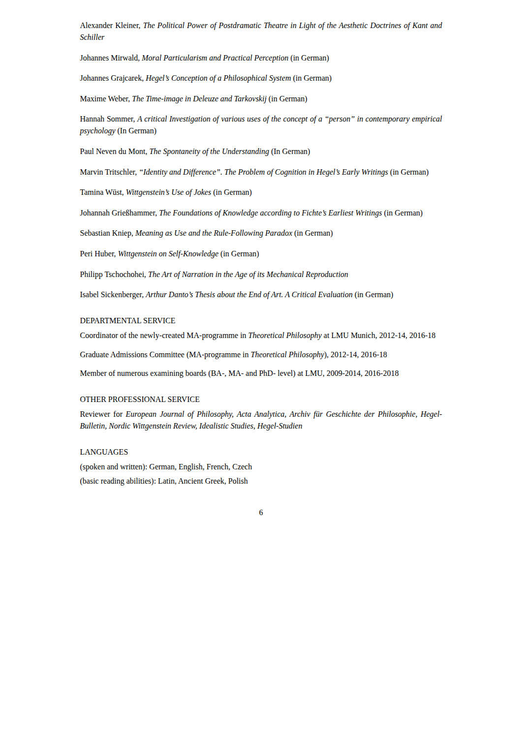Alexander Kleiner, The Political Power of Postdramatic Theatre in Light of the Aesthetic Doctrines of Kant and Schiller
Johannes Mirwald, Moral Particularism and Practical Perception (in German)
Johannes Grajcarek, Hegel’s Conception of a Philosophical System (in German)
Maxime Weber, The Time-image in Deleuze and Tarkovskij (in German)
Hannah Sommer, A critical Investigation of various uses of the concept of a “person” in contemporary empirical psychology (In German)
Paul Neven du Mont, The Spontaneity of the Understanding (In German)
Marvin Tritschler, “Identity and Difference”. The Problem of Cognition in Hegel’s Early Writings (in German)
Tamina Wüst, Wittgenstein’s Use of Jokes (in German)
Johannah Grießhammer, The Foundations of Knowledge according to Fichte’s Earliest Writings (in German)
Sebastian Kniep, Meaning as Use and the Rule-Following Paradox (in German)
Peri Huber, Wittgenstein on Self-Knowledge (in German)
Philipp Tschochohei, The Art of Narration in the Age of its Mechanical Reproduction
Isabel Sickenberger, Arthur Danto’s Thesis about the End of Art. A Critical Evaluation (in German)
Departmental Service
Coordinator of the newly-created MA-programme in Theoretical Philosophy at LMU Munich, 2012-14, 2016-18
Graduate Admissions Committee (MA-programme in Theoretical Philosophy), 2012-14, 2016-18
Member of numerous examining boards (BA-, MA- and PhD- level) at LMU, 2009-2014, 2016-2018
Other Professional Service
Reviewer for European Journal of Philosophy, Acta Analytica, Archiv für Geschichte der Philosophie, Hegel-Bulletin, Nordic Wittgenstein Review, Idealistic Studies, Hegel-Studien
Languages
(spoken and written): German, English, French, Czech
(basic reading abilities): Latin, Ancient Greek, Polish
6